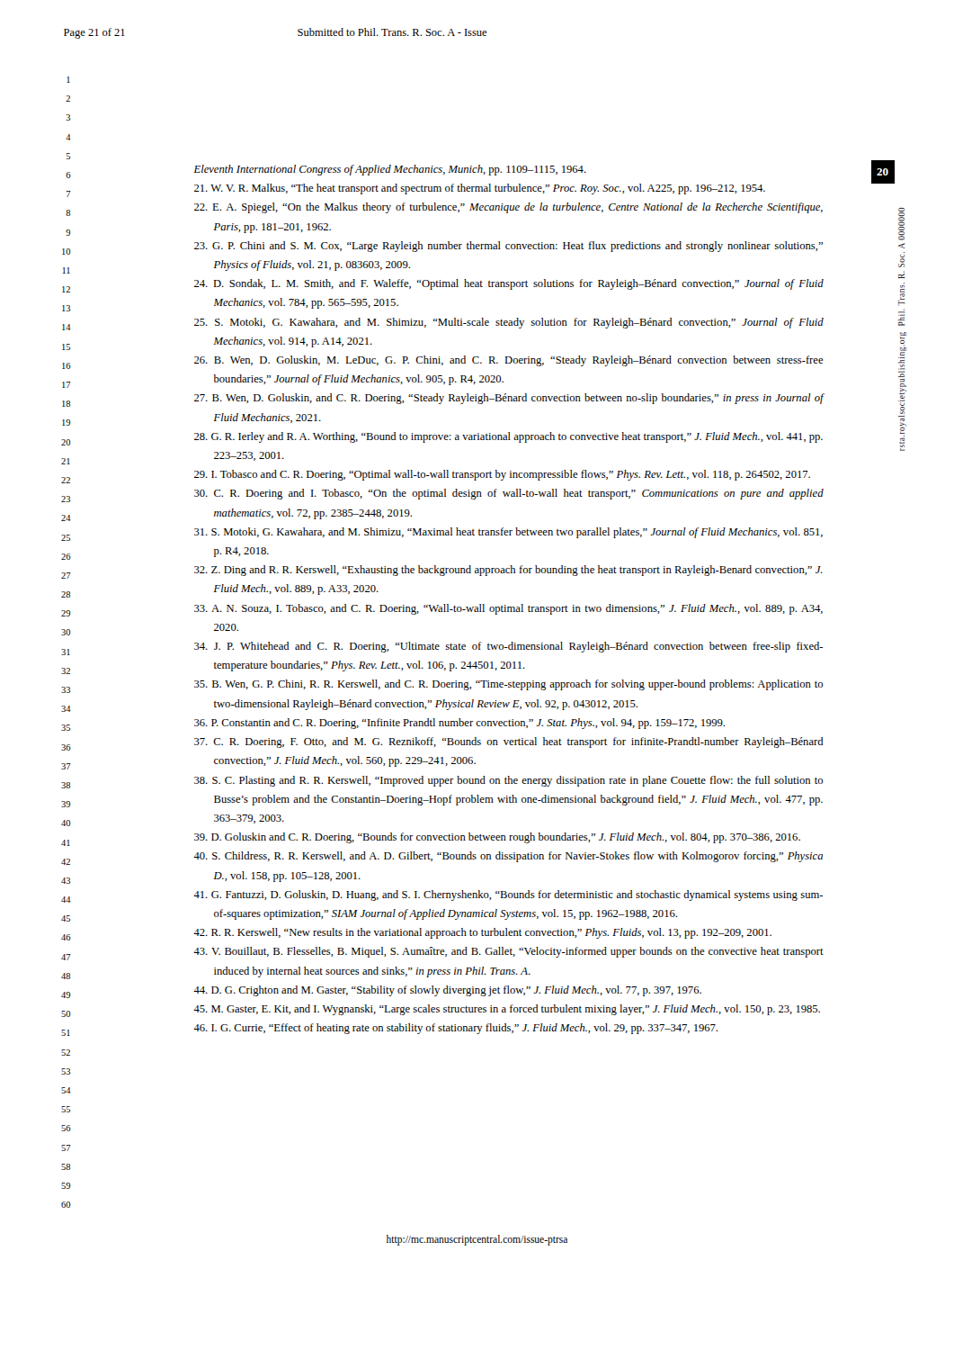Page 21 of 21
Submitted to Phil. Trans. R. Soc. A - Issue
1
2
3
4
5
6
7
8
9
10
11
12
13
14
15
16
17
18
19
20
21
22
23
24
25
26
27
28
29
30
31
32
33
34
35
36
37
38
39
40
41
42
43
44
45
46
47
48
49
50
51
52
53
54
55
56
57
58
59
60
20
rsta.royalsocietypublishing.org Phil. Trans. R. Soc. A 0000000
Eleventh International Congress of Applied Mechanics, Munich, pp. 1109–1115, 1964.
21. W. V. R. Malkus, “The heat transport and spectrum of thermal turbulence,” Proc. Roy. Soc., vol. A225, pp. 196–212, 1954.
22. E. A. Spiegel, “On the Malkus theory of turbulence,” Mecanique de la turbulence, Centre National de la Recherche Scientifique, Paris, pp. 181–201, 1962.
23. G. P. Chini and S. M. Cox, “Large Rayleigh number thermal convection: Heat flux predictions and strongly nonlinear solutions,” Physics of Fluids, vol. 21, p. 083603, 2009.
24. D. Sondak, L. M. Smith, and F. Waleffe, “Optimal heat transport solutions for Rayleigh–Bénard convection,” Journal of Fluid Mechanics, vol. 784, pp. 565–595, 2015.
25. S. Motoki, G. Kawahara, and M. Shimizu, “Multi-scale steady solution for Rayleigh–Bénard convection,” Journal of Fluid Mechanics, vol. 914, p. A14, 2021.
26. B. Wen, D. Goluskin, M. LeDuc, G. P. Chini, and C. R. Doering, “Steady Rayleigh–Bénard convection between stress-free boundaries,” Journal of Fluid Mechanics, vol. 905, p. R4, 2020.
27. B. Wen, D. Goluskin, and C. R. Doering, “Steady Rayleigh–Bénard convection between no-slip boundaries,” in press in Journal of Fluid Mechanics, 2021.
28. G. R. Ierley and R. A. Worthing, “Bound to improve: a variational approach to convective heat transport,” J. Fluid Mech., vol. 441, pp. 223–253, 2001.
29. I. Tobasco and C. R. Doering, “Optimal wall-to-wall transport by incompressible flows,” Phys. Rev. Lett., vol. 118, p. 264502, 2017.
30. C. R. Doering and I. Tobasco, “On the optimal design of wall-to-wall heat transport,” Communications on pure and applied mathematics, vol. 72, pp. 2385–2448, 2019.
31. S. Motoki, G. Kawahara, and M. Shimizu, “Maximal heat transfer between two parallel plates,” Journal of Fluid Mechanics, vol. 851, p. R4, 2018.
32. Z. Ding and R. R. Kerswell, “Exhausting the background approach for bounding the heat transport in Rayleigh-Benard convection,” J. Fluid Mech., vol. 889, p. A33, 2020.
33. A. N. Souza, I. Tobasco, and C. R. Doering, “Wall-to-wall optimal transport in two dimensions,” J. Fluid Mech., vol. 889, p. A34, 2020.
34. J. P. Whitehead and C. R. Doering, “Ultimate state of two-dimensional Rayleigh–Bénard convection between free-slip fixed-temperature boundaries,” Phys. Rev. Lett., vol. 106, p. 244501, 2011.
35. B. Wen, G. P. Chini, R. R. Kerswell, and C. R. Doering, “Time-stepping approach for solving upper-bound problems: Application to two-dimensional Rayleigh–Bénard convection,” Physical Review E, vol. 92, p. 043012, 2015.
36. P. Constantin and C. R. Doering, “Infinite Prandtl number convection,” J. Stat. Phys., vol. 94, pp. 159–172, 1999.
37. C. R. Doering, F. Otto, and M. G. Reznikoff, “Bounds on vertical heat transport for infinite-Prandtl-number Rayleigh–Bénard convection,” J. Fluid Mech., vol. 560, pp. 229–241, 2006.
38. S. C. Plasting and R. R. Kerswell, “Improved upper bound on the energy dissipation rate in plane Couette flow: the full solution to Busse’s problem and the Constantin–Doering–Hopf problem with one-dimensional background field,” J. Fluid Mech., vol. 477, pp. 363–379, 2003.
39. D. Goluskin and C. R. Doering, “Bounds for convection between rough boundaries,” J. Fluid Mech., vol. 804, pp. 370–386, 2016.
40. S. Childress, R. R. Kerswell, and A. D. Gilbert, “Bounds on dissipation for Navier-Stokes flow with Kolmogorov forcing,” Physica D., vol. 158, pp. 105–128, 2001.
41. G. Fantuzzi, D. Goluskin, D. Huang, and S. I. Chernyshenko, “Bounds for deterministic and stochastic dynamical systems using sum-of-squares optimization,” SIAM Journal of Applied Dynamical Systems, vol. 15, pp. 1962–1988, 2016.
42. R. R. Kerswell, “New results in the variational approach to turbulent convection,” Phys. Fluids, vol. 13, pp. 192–209, 2001.
43. V. Bouillaut, B. Flesselles, B. Miquel, S. Aumaître, and B. Gallet, “Velocity-informed upper bounds on the convective heat transport induced by internal heat sources and sinks,” in press in Phil. Trans. A.
44. D. G. Crighton and M. Gaster, “Stability of slowly diverging jet flow,” J. Fluid Mech., vol. 77, p. 397, 1976.
45. M. Gaster, E. Kit, and I. Wygnanski, “Large scales structures in a forced turbulent mixing layer,” J. Fluid Mech., vol. 150, p. 23, 1985.
46. I. G. Currie, “Effect of heating rate on stability of stationary fluids,” J. Fluid Mech., vol. 29, pp. 337–347, 1967.
http://mc.manuscriptcentral.com/issue-ptrsa